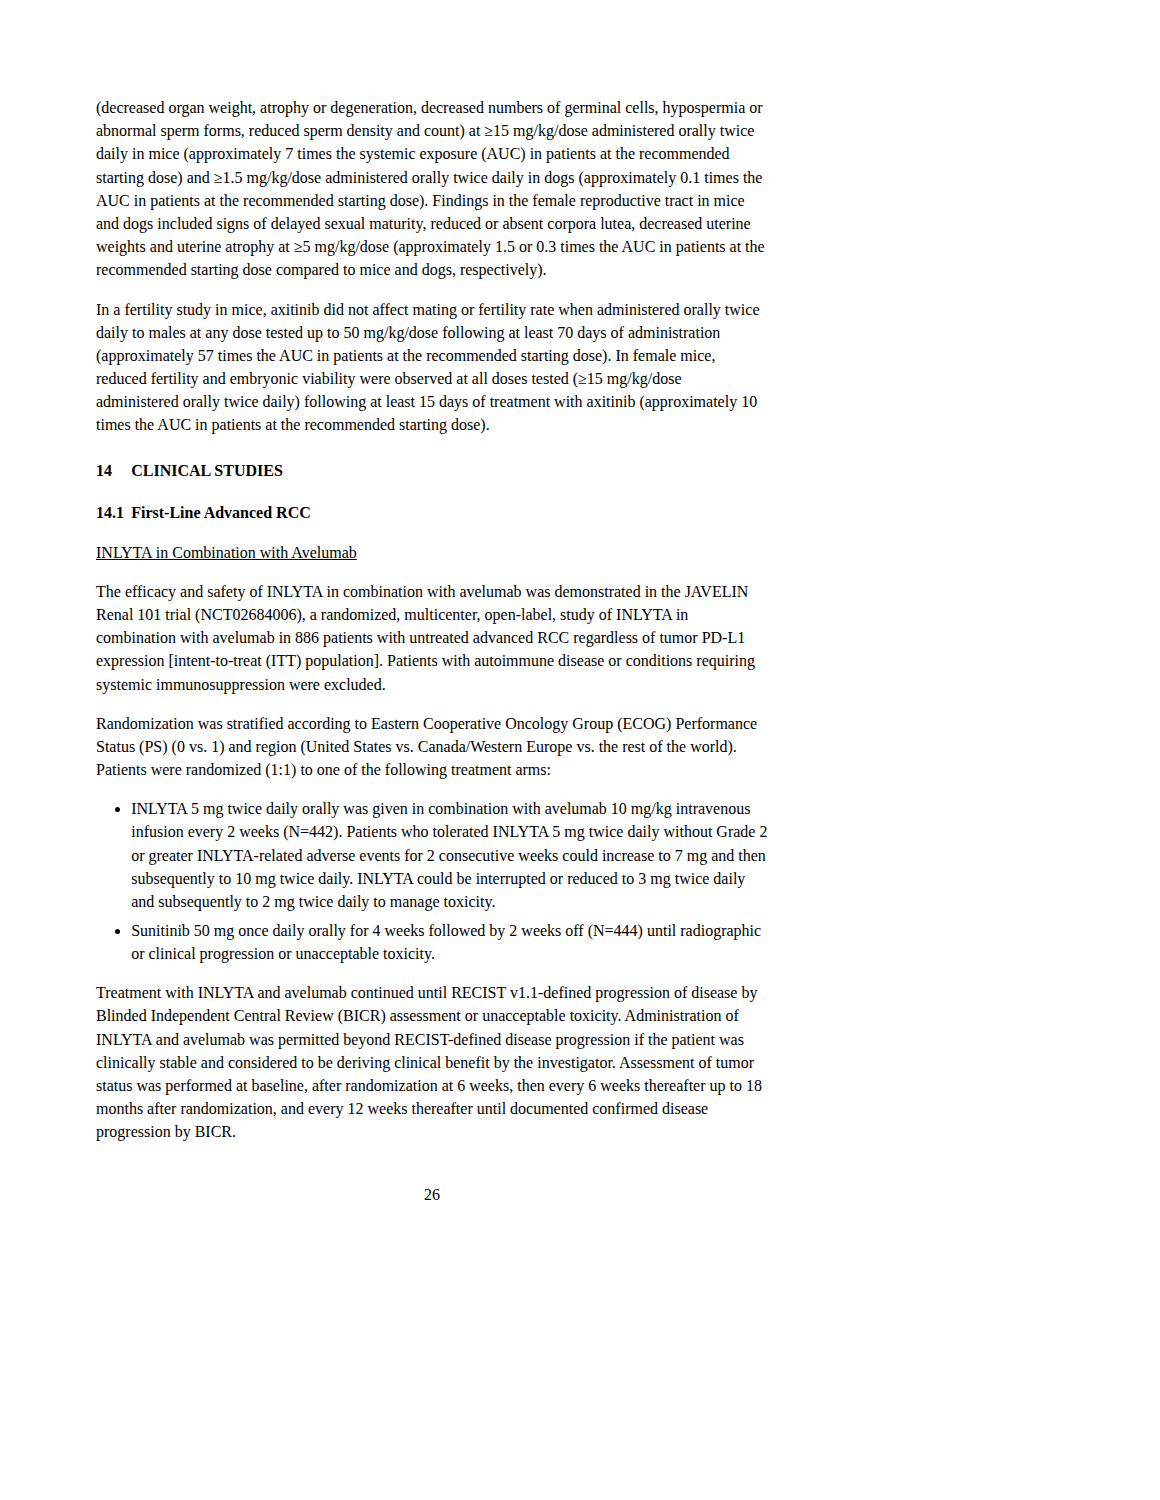(decreased organ weight, atrophy or degeneration, decreased numbers of germinal cells, hypospermia or abnormal sperm forms, reduced sperm density and count) at ≥15 mg/kg/dose administered orally twice daily in mice (approximately 7 times the systemic exposure (AUC) in patients at the recommended starting dose) and ≥1.5 mg/kg/dose administered orally twice daily in dogs (approximately 0.1 times the AUC in patients at the recommended starting dose). Findings in the female reproductive tract in mice and dogs included signs of delayed sexual maturity, reduced or absent corpora lutea, decreased uterine weights and uterine atrophy at ≥5 mg/kg/dose (approximately 1.5 or 0.3 times the AUC in patients at the recommended starting dose compared to mice and dogs, respectively).
In a fertility study in mice, axitinib did not affect mating or fertility rate when administered orally twice daily to males at any dose tested up to 50 mg/kg/dose following at least 70 days of administration (approximately 57 times the AUC in patients at the recommended starting dose). In female mice, reduced fertility and embryonic viability were observed at all doses tested (≥15 mg/kg/dose administered orally twice daily) following at least 15 days of treatment with axitinib (approximately 10 times the AUC in patients at the recommended starting dose).
14 CLINICAL STUDIES
14.1 First-Line Advanced RCC
INLYTA in Combination with Avelumab
The efficacy and safety of INLYTA in combination with avelumab was demonstrated in the JAVELIN Renal 101 trial (NCT02684006), a randomized, multicenter, open-label, study of INLYTA in combination with avelumab in 886 patients with untreated advanced RCC regardless of tumor PD-L1 expression [intent-to-treat (ITT) population]. Patients with autoimmune disease or conditions requiring systemic immunosuppression were excluded.
Randomization was stratified according to Eastern Cooperative Oncology Group (ECOG) Performance Status (PS) (0 vs. 1) and region (United States vs. Canada/Western Europe vs. the rest of the world). Patients were randomized (1:1) to one of the following treatment arms:
INLYTA 5 mg twice daily orally was given in combination with avelumab 10 mg/kg intravenous infusion every 2 weeks (N=442). Patients who tolerated INLYTA 5 mg twice daily without Grade 2 or greater INLYTA-related adverse events for 2 consecutive weeks could increase to 7 mg and then subsequently to 10 mg twice daily. INLYTA could be interrupted or reduced to 3 mg twice daily and subsequently to 2 mg twice daily to manage toxicity.
Sunitinib 50 mg once daily orally for 4 weeks followed by 2 weeks off (N=444) until radiographic or clinical progression or unacceptable toxicity.
Treatment with INLYTA and avelumab continued until RECIST v1.1-defined progression of disease by Blinded Independent Central Review (BICR) assessment or unacceptable toxicity. Administration of INLYTA and avelumab was permitted beyond RECIST-defined disease progression if the patient was clinically stable and considered to be deriving clinical benefit by the investigator. Assessment of tumor status was performed at baseline, after randomization at 6 weeks, then every 6 weeks thereafter up to 18 months after randomization, and every 12 weeks thereafter until documented confirmed disease progression by BICR.
26